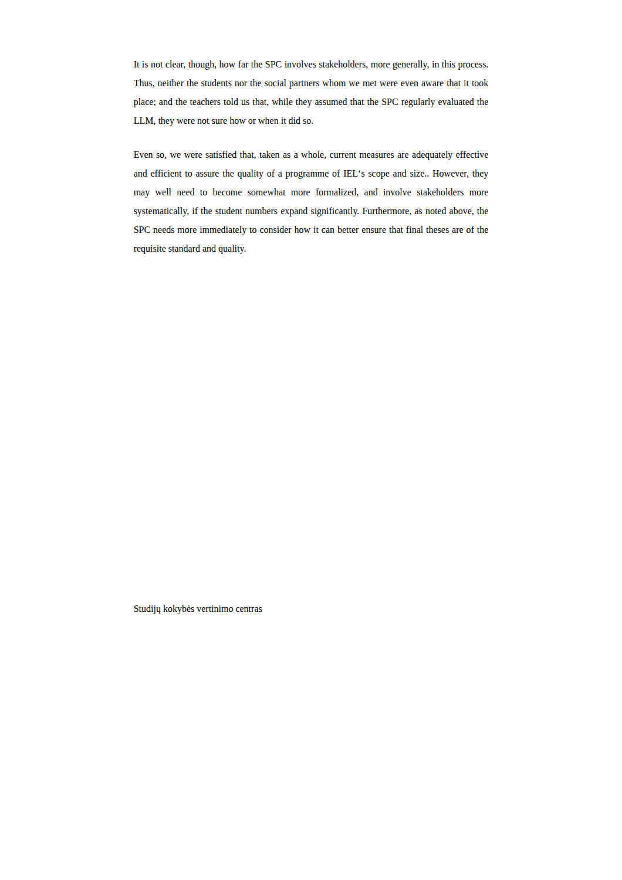It is not clear, though, how far the SPC involves stakeholders, more generally, in this process. Thus, neither the students nor the social partners whom we met were even aware that it took place; and the teachers told us that, while they assumed that the SPC regularly evaluated the LLM, they were not sure how or when it did so.
Even so, we were satisfied that, taken as a whole, current measures are adequately effective and efficient to assure the quality of a programme of IEL‘s scope and size.. However, they may well need to become somewhat more formalized, and involve stakeholders more systematically, if the student numbers expand significantly. Furthermore, as noted above, the SPC needs more immediately to consider how it can better ensure that final theses are of the requisite standard and quality.
Studijų kokybės vertinimo centras